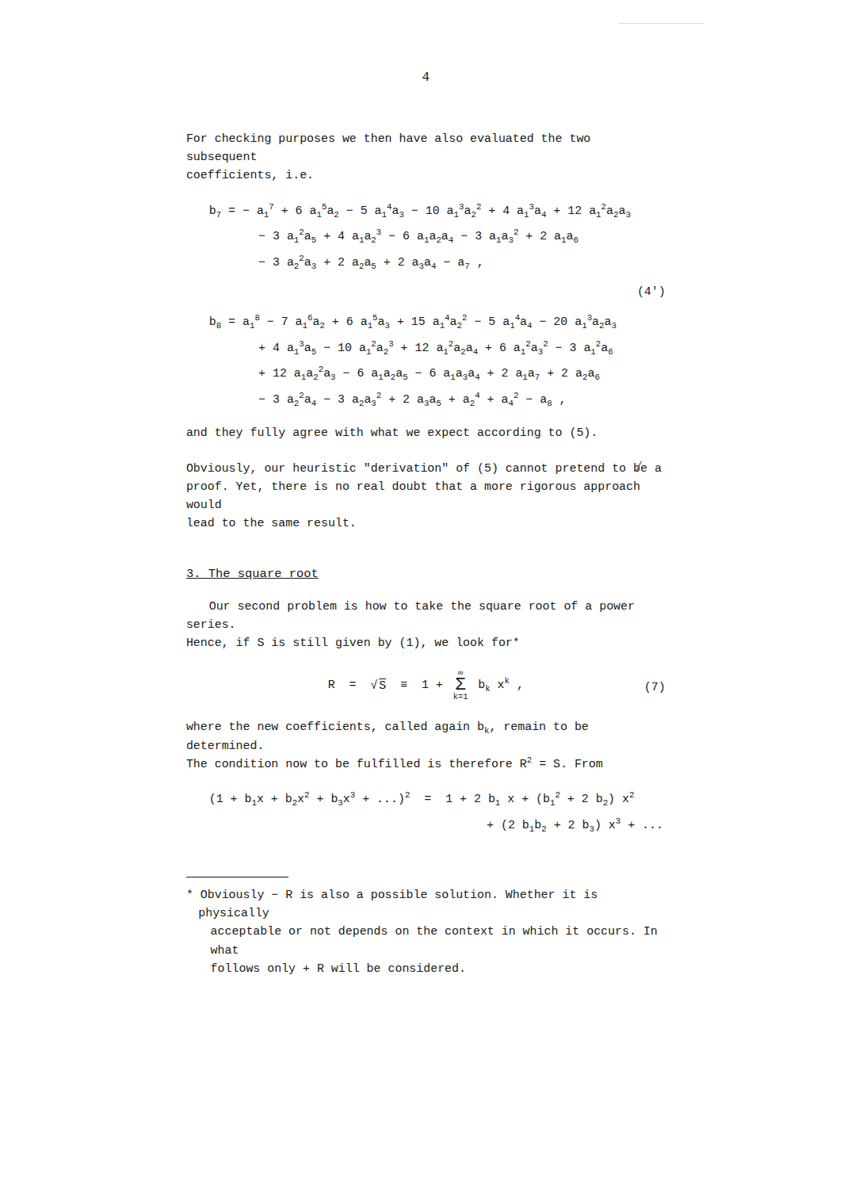4
For checking purposes we then have also evaluated the two subsequent
coefficients, i.e.
b7 = − a17 + 6 a15a2 − 5 a14a3 − 10 a13a22 + 4 a13a4 + 12 a12a2a3
− 3 a12a5 + 4 a1a23 − 6 a1a2a4 − 3 a1a32 + 2 a1a6
− 3 a22a3 + 2 a2a5 + 2 a3a4 − a7 ,
(4')
b8 = a18 − 7 a16a2 + 6 a15a3 + 15 a14a22 − 5 a14a4 − 20 a13a2a3
+ 4 a13a5 − 10 a12a23 + 12 a12a2a4 + 6 a12a32 − 3 a12a6
+ 12 a1a22a3 − 6 a1a2a5 − 6 a1a3a4 + 2 a1a7 + 2 a2a6
− 3 a22a4 − 3 a2a32 + 2 a3a5 + a24 + a42 − a8 ,
and they fully agree with what we expect according to (5).
Obviously, our heuristic "derivation" of (5) cannot pretend to be a
proof. Yet, there is no real doubt that a more rigorous approach would
lead to the same result.
/
3. The square root
Our second problem is how to take the square root of a power series.
Hence, if S is still given by (1), we look for*
R = S ≡ 1 + ∞Σk=1 bk xk , (7)
where the new coefficients, called again bk, remain to be determined.
The condition now to be fulfilled is therefore R2 = S. From
(1 + b1x + b2x2 + b3x3 + ...)2 = 1 + 2 b1 x + (b12 + 2 b2) x2
+ (2 b1b2 + 2 b3) x3 + ...
* Obviously − R is also a possible solution. Whether it is physically acceptable or not depends on the context in which it occurs. In what follows only + R will be considered.